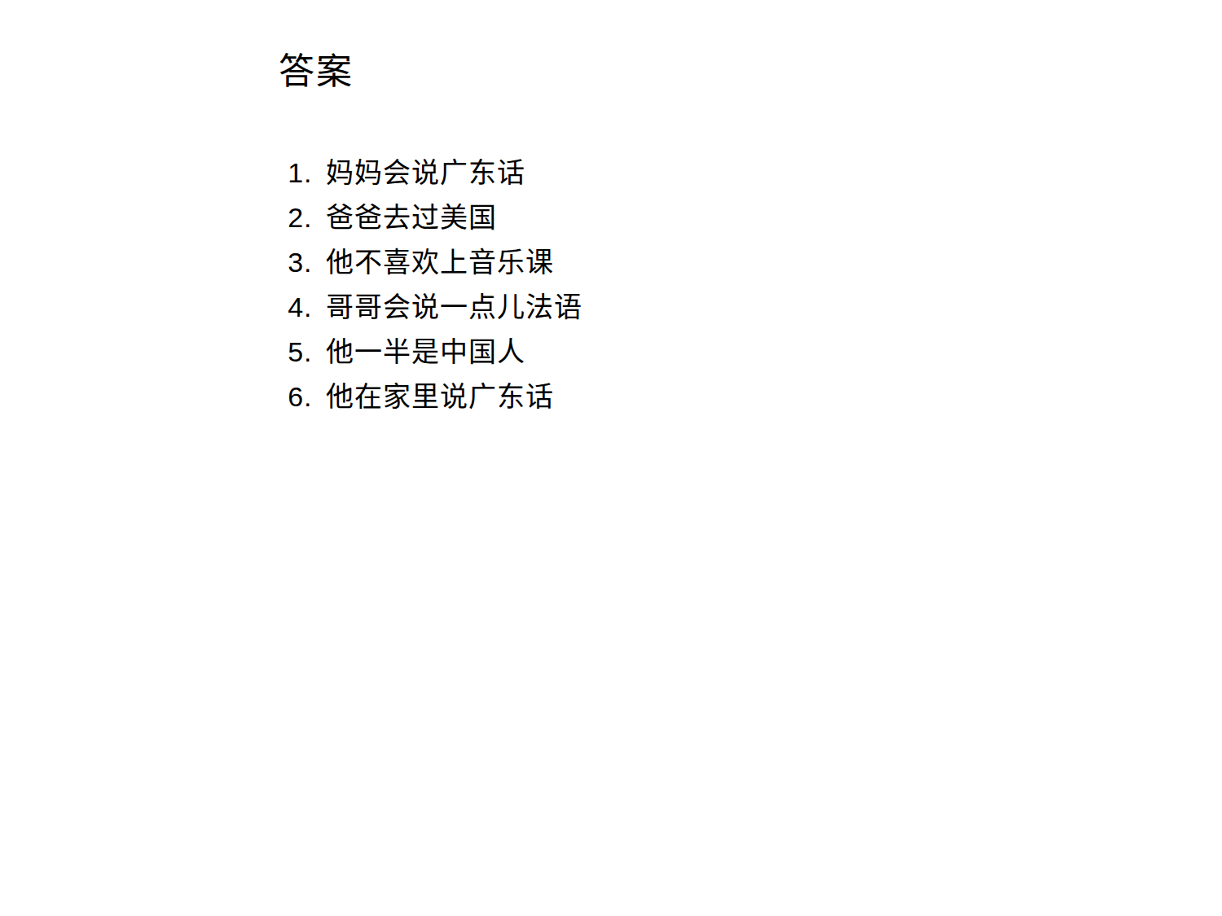答案
妈妈会说广东话
爸爸去过美国
他不喜欢上音乐课
哥哥会说一点儿法语
他一半是中国人
他在家里说广东话